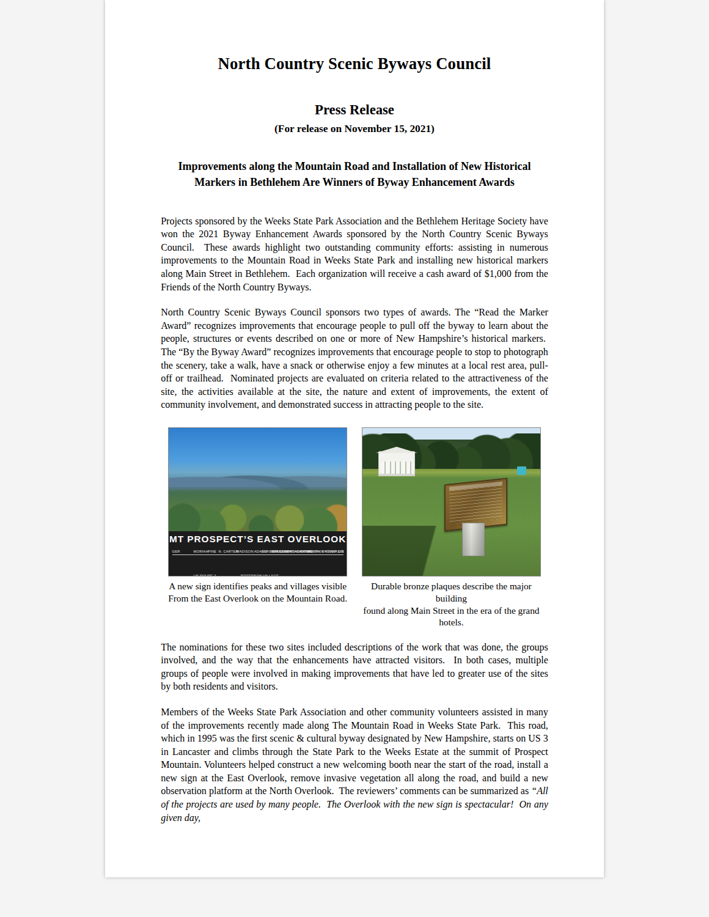North Country Scenic Byways Council
Press Release
(For release on November 15, 2021)
Improvements along the Mountain Road and Installation of New Historical Markers in Bethlehem Are Winners of Byway Enhancement Awards
Projects sponsored by the Weeks State Park Association and the Bethlehem Heritage Society have won the 2021 Byway Enhancement Awards sponsored by the North Country Scenic Byways Council. These awards highlight two outstanding community efforts: assisting in numerous improvements to the Mountain Road in Weeks State Park and installing new historical markers along Main Street in Bethlehem. Each organization will receive a cash award of $1,000 from the Friends of the North Country Byways.
North Country Scenic Byways Council sponsors two types of awards. The “Read the Marker Award” recognizes improvements that encourage people to pull off the byway to learn about the people, structures or events described on one or more of New Hampshire’s historical markers. The “By the Byway Award” recognizes improvements that encourage people to stop to photograph the scenery, take a walk, have a snack or otherwise enjoy a few minutes at a local rest area, pull-off or trailhead. Nominated projects are evaluated on criteria related to the attractiveness of the site, the activities available at the site, the nature and extent of improvements, the extent of community involvement, and demonstrated success in attracting people to the site.
| MT PROSPECT’S EAST OVERLOOK PRESIDENTIAL RANGE GER MORIAH PINE N. CARTER MADISON ADAMS JEFFERSON WASHINGTON MONROE FRANKLIN EIS CLAY CURRIER DARTMOUTH PACSEP US ROUTE 2 JEFFERSON VILLAGE A new sign identifies peaks and villages visible From the East Overlook on the Mountain Road. | Durable bronze plaques describe the major building found along Main Street in the era of the grand hotels. |
The nominations for these two sites included descriptions of the work that was done, the groups involved, and the way that the enhancements have attracted visitors. In both cases, multiple groups of people were involved in making improvements that have led to greater use of the sites by both residents and visitors.
Members of the Weeks State Park Association and other community volunteers assisted in many of the improvements recently made along The Mountain Road in Weeks State Park. This road, which in 1995 was the first scenic & cultural byway designated by New Hampshire, starts on US 3 in Lancaster and climbs through the State Park to the Weeks Estate at the summit of Prospect Mountain. Volunteers helped construct a new welcoming booth near the start of the road, install a new sign at the East Overlook, remove invasive vegetation all along the road, and build a new observation platform at the North Overlook. The reviewers’ comments can be summarized as “All of the projects are used by many people. The Overlook with the new sign is spectacular! On any given day,